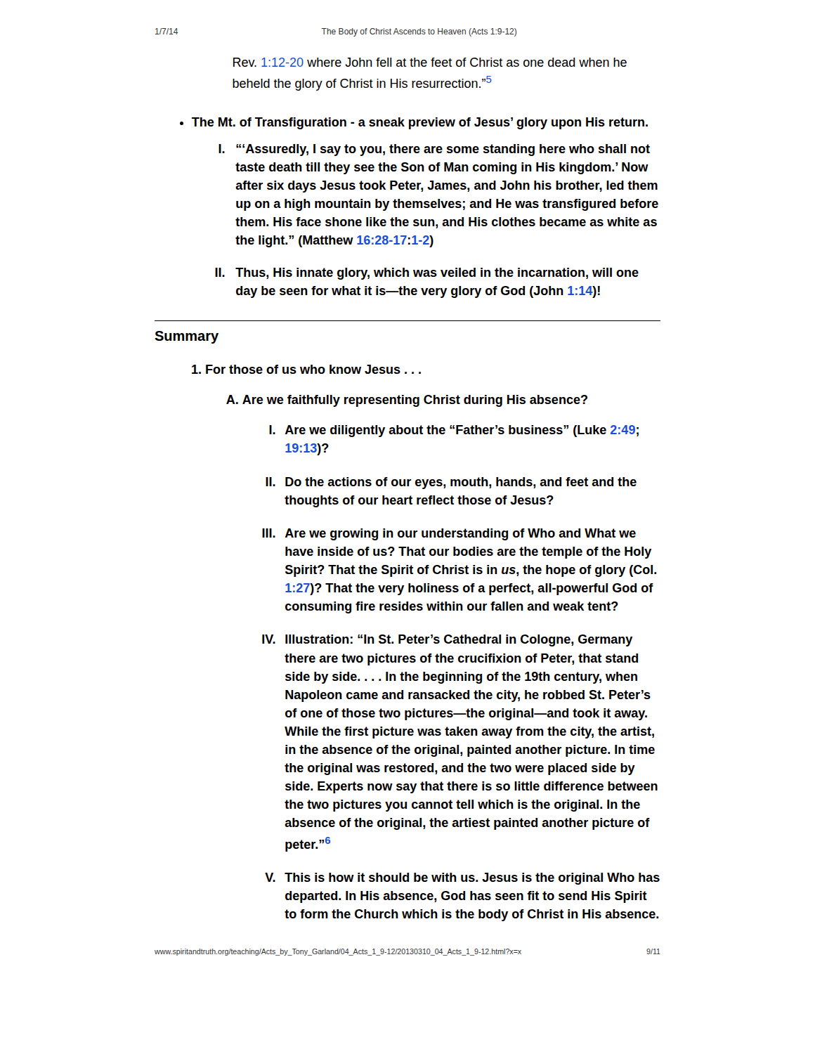1/7/14
The Body of Christ Ascends to Heaven (Acts 1:9-12)
Rev. 1:12-20 where John fell at the feet of Christ as one dead when he beheld the glory of Christ in His resurrection.”5
The Mt. of Transfiguration - a sneak preview of Jesus’ glory upon His return.
“‘Assuredly, I say to you, there are some standing here who shall not taste death till they see the Son of Man coming in His kingdom.’ Now after six days Jesus took Peter, James, and John his brother, led them up on a high mountain by themselves; and He was transfigured before them. His face shone like the sun, and His clothes became as white as the light.” (Matthew 16:28-17:1-2)
Thus, His innate glory, which was veiled in the incarnation, will one day be seen for what it is—the very glory of God (John 1:14)!
Summary
For those of us who know Jesus . . .
Are we faithfully representing Christ during His absence?
Are we diligently about the “Father’s business” (Luke 2:49; 19:13)?
Do the actions of our eyes, mouth, hands, and feet and the thoughts of our heart reflect those of Jesus?
Are we growing in our understanding of Who and What we have inside of us? That our bodies are the temple of the Holy Spirit? That the Spirit of Christ is in us, the hope of glory (Col. 1:27)? That the very holiness of a perfect, all-powerful God of consuming fire resides within our fallen and weak tent?
Illustration: “In St. Peter’s Cathedral in Cologne, Germany there are two pictures of the crucifixion of Peter, that stand side by side. . . . In the beginning of the 19th century, when Napoleon came and ransacked the city, he robbed St. Peter’s of one of those two pictures—the original—and took it away. While the first picture was taken away from the city, the artist, in the absence of the original, painted another picture. In time the original was restored, and the two were placed side by side. Experts now say that there is so little difference between the two pictures you cannot tell which is the original. In the absence of the original, the artiest painted another picture of peter.”6
This is how it should be with us. Jesus is the original Who has departed. In His absence, God has seen fit to send His Spirit to form the Church which is the body of Christ in His absence.
www.spiritandtruth.org/teaching/Acts_by_Tony_Garland/04_Acts_1_9-12/20130310_04_Acts_1_9-12.html?x=x
9/11